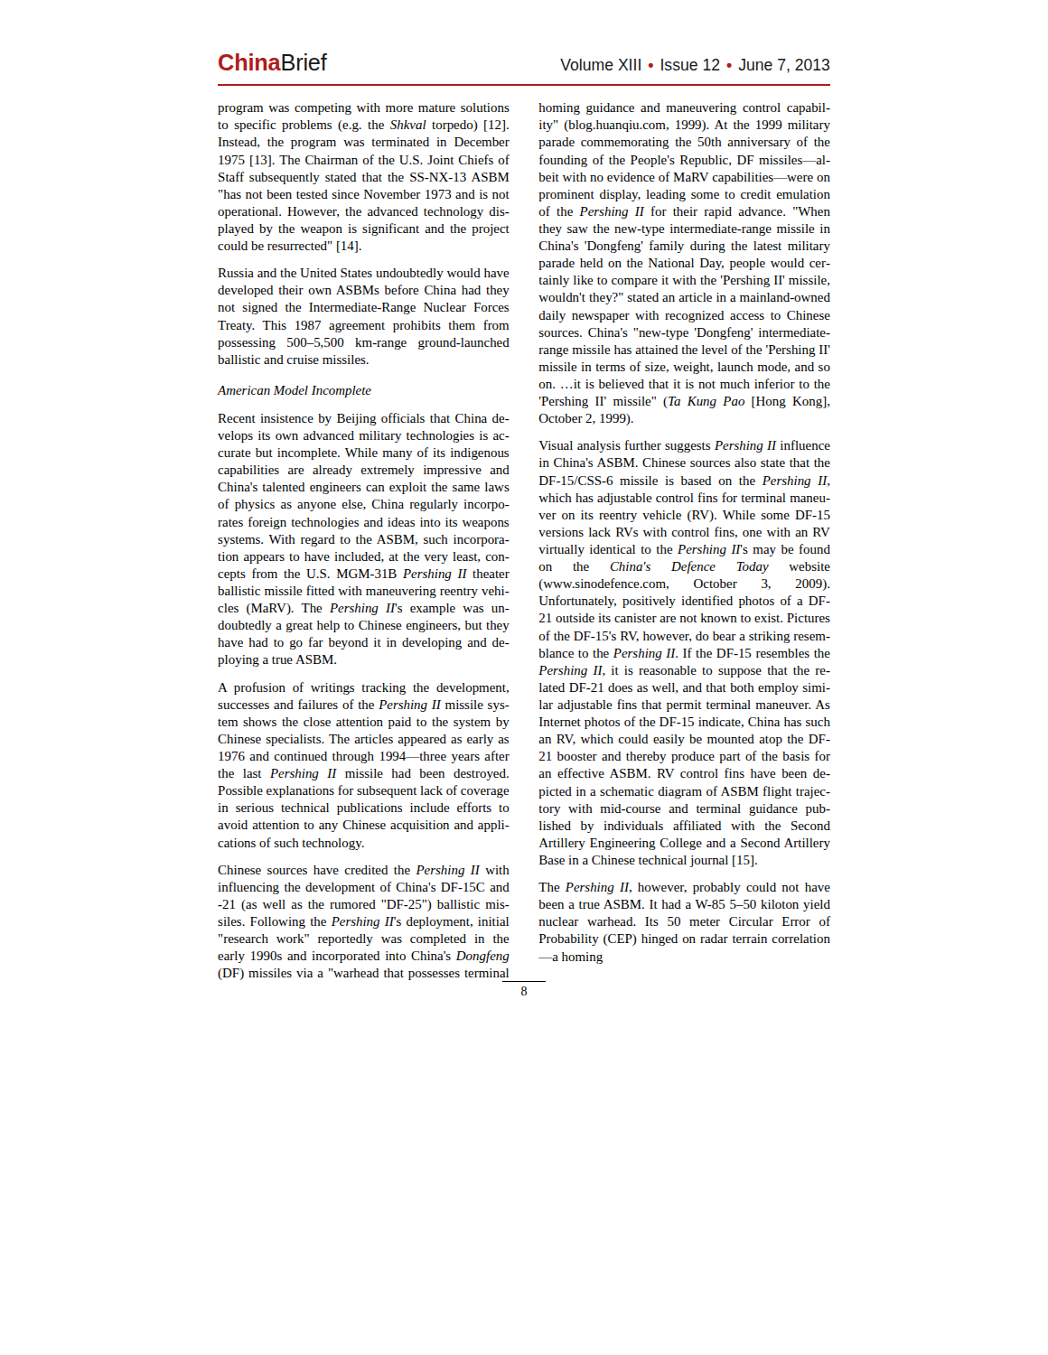China Brief
Volume XIII • Issue 12 • June 7, 2013
program was competing with more mature solutions to specific problems (e.g. the Shkval torpedo) [12]. Instead, the program was terminated in December 1975 [13]. The Chairman of the U.S. Joint Chiefs of Staff subsequently stated that the SS-NX-13 ASBM "has not been tested since November 1973 and is not operational. However, the advanced technology displayed by the weapon is significant and the project could be resurrected" [14].
Russia and the United States undoubtedly would have developed their own ASBMs before China had they not signed the Intermediate-Range Nuclear Forces Treaty. This 1987 agreement prohibits them from possessing 500–5,500 km-range ground-launched ballistic and cruise missiles.
American Model Incomplete
Recent insistence by Beijing officials that China develops its own advanced military technologies is accurate but incomplete. While many of its indigenous capabilities are already extremely impressive and China's talented engineers can exploit the same laws of physics as anyone else, China regularly incorporates foreign technologies and ideas into its weapons systems. With regard to the ASBM, such incorporation appears to have included, at the very least, concepts from the U.S. MGM-31B Pershing II theater ballistic missile fitted with maneuvering reentry vehicles (MaRV). The Pershing II's example was undoubtedly a great help to Chinese engineers, but they have had to go far beyond it in developing and deploying a true ASBM.
A profusion of writings tracking the development, successes and failures of the Pershing II missile system shows the close attention paid to the system by Chinese specialists. The articles appeared as early as 1976 and continued through 1994—three years after the last Pershing II missile had been destroyed. Possible explanations for subsequent lack of coverage in serious technical publications include efforts to avoid attention to any Chinese acquisition and applications of such technology.
Chinese sources have credited the Pershing II with influencing the development of China's DF-15C and -21 (as well as the rumored "DF-25") ballistic missiles. Following the Pershing II's deployment, initial "research work" reportedly was completed in the early 1990s and incorporated into China's Dongfeng (DF) missiles via a "warhead that possesses terminal homing guidance and maneuvering control capability" (blog.huanqiu.com, 1999). At the 1999 military parade commemorating the 50th anniversary of the founding of the People's Republic, DF missiles—albeit with no evidence of MaRV capabilities—were on prominent display, leading some to credit emulation of the Pershing II for their rapid advance. "When they saw the new-type intermediate-range missile in China's 'Dongfeng' family during the latest military parade held on the National Day, people would certainly like to compare it with the 'Pershing II' missile, wouldn't they?" stated an article in a mainland-owned daily newspaper with recognized access to Chinese sources. China's "new-type 'Dongfeng' intermediate-range missile has attained the level of the 'Pershing II' missile in terms of size, weight, launch mode, and so on. …it is believed that it is not much inferior to the 'Pershing II' missile" (Ta Kung Pao [Hong Kong], October 2, 1999).
Visual analysis further suggests Pershing II influence in China's ASBM. Chinese sources also state that the DF-15/CSS-6 missile is based on the Pershing II, which has adjustable control fins for terminal maneuver on its reentry vehicle (RV). While some DF-15 versions lack RVs with control fins, one with an RV virtually identical to the Pershing II's may be found on the China's Defence Today website (www.sinodefence.com, October 3, 2009). Unfortunately, positively identified photos of a DF-21 outside its canister are not known to exist. Pictures of the DF-15's RV, however, do bear a striking resemblance to the Pershing II. If the DF-15 resembles the Pershing II, it is reasonable to suppose that the related DF-21 does as well, and that both employ similar adjustable fins that permit terminal maneuver. As Internet photos of the DF-15 indicate, China has such an RV, which could easily be mounted atop the DF-21 booster and thereby produce part of the basis for an effective ASBM. RV control fins have been depicted in a schematic diagram of ASBM flight trajectory with mid-course and terminal guidance published by individuals affiliated with the Second Artillery Engineering College and a Second Artillery Base in a Chinese technical journal [15].
The Pershing II, however, probably could not have been a true ASBM. It had a W-85 5–50 kiloton yield nuclear warhead. Its 50 meter Circular Error of Probability (CEP) hinged on radar terrain correlation—a homing
8